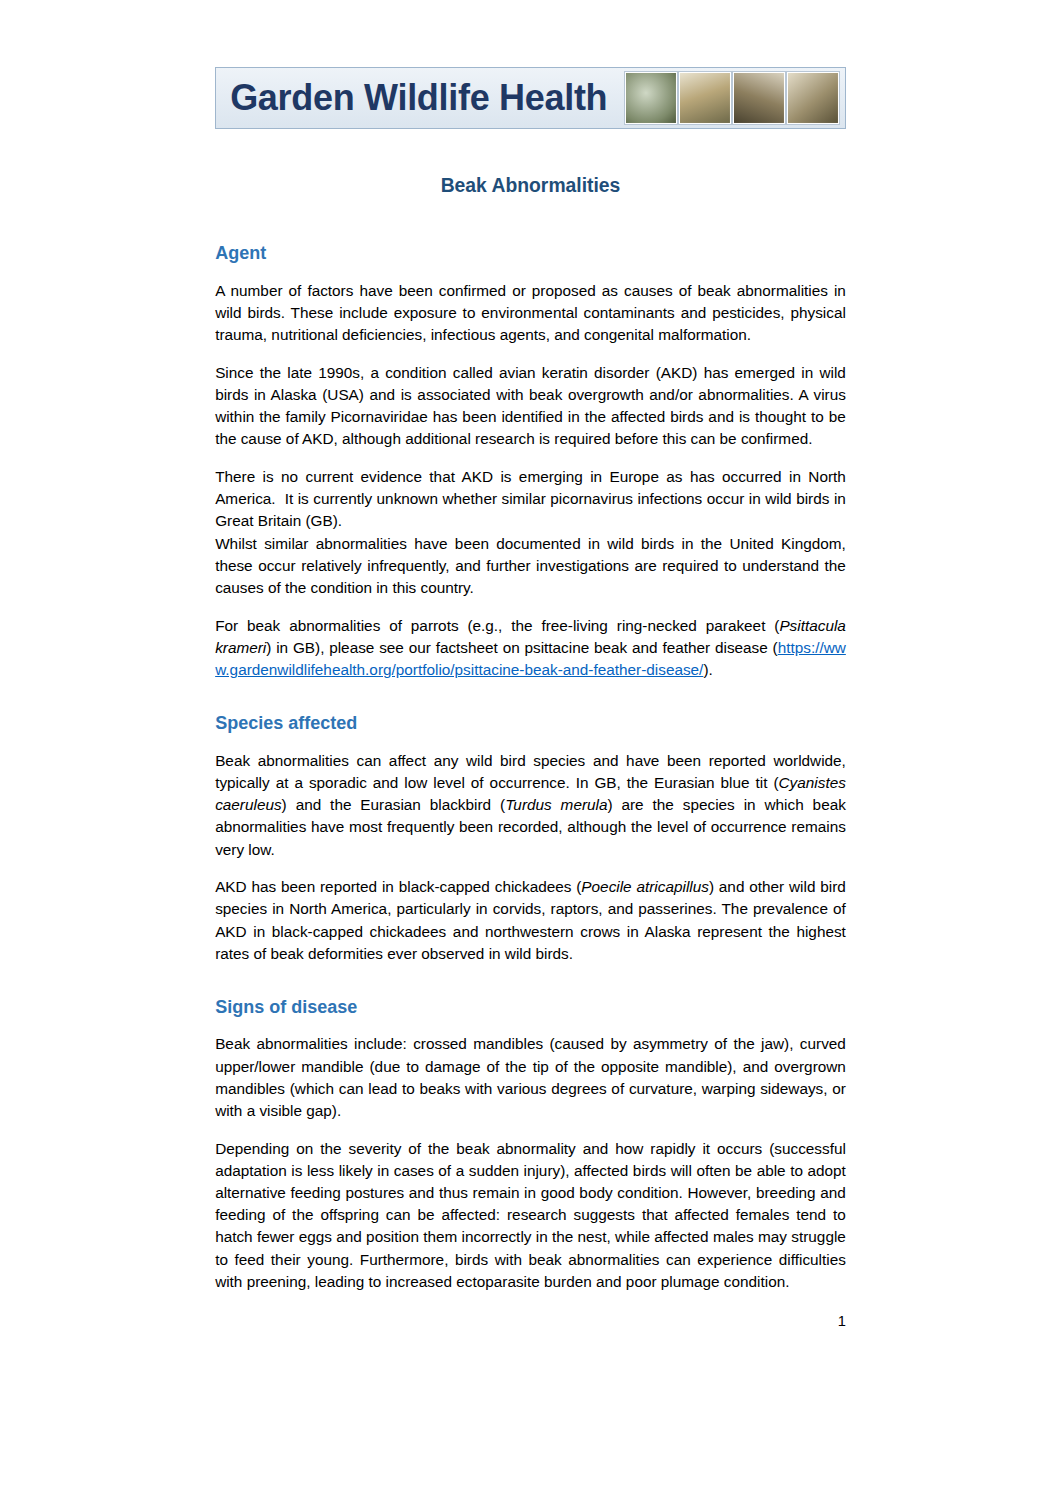Garden Wildlife Health
Beak Abnormalities
Agent
A number of factors have been confirmed or proposed as causes of beak abnormalities in wild birds. These include exposure to environmental contaminants and pesticides, physical trauma, nutritional deficiencies, infectious agents, and congenital malformation.
Since the late 1990s, a condition called avian keratin disorder (AKD) has emerged in wild birds in Alaska (USA) and is associated with beak overgrowth and/or abnormalities. A virus within the family Picornaviridae has been identified in the affected birds and is thought to be the cause of AKD, although additional research is required before this can be confirmed.
There is no current evidence that AKD is emerging in Europe as has occurred in North America. It is currently unknown whether similar picornavirus infections occur in wild birds in Great Britain (GB).
Whilst similar abnormalities have been documented in wild birds in the United Kingdom, these occur relatively infrequently, and further investigations are required to understand the causes of the condition in this country.
For beak abnormalities of parrots (e.g., the free-living ring-necked parakeet (Psittacula krameri) in GB), please see our factsheet on psittacine beak and feather disease (https://www.gardenwildlifehealth.org/portfolio/psittacine-beak-and-feather-disease/).
Species affected
Beak abnormalities can affect any wild bird species and have been reported worldwide, typically at a sporadic and low level of occurrence. In GB, the Eurasian blue tit (Cyanistes caeruleus) and the Eurasian blackbird (Turdus merula) are the species in which beak abnormalities have most frequently been recorded, although the level of occurrence remains very low.
AKD has been reported in black-capped chickadees (Poecile atricapillus) and other wild bird species in North America, particularly in corvids, raptors, and passerines. The prevalence of AKD in black-capped chickadees and northwestern crows in Alaska represent the highest rates of beak deformities ever observed in wild birds.
Signs of disease
Beak abnormalities include: crossed mandibles (caused by asymmetry of the jaw), curved upper/lower mandible (due to damage of the tip of the opposite mandible), and overgrown mandibles (which can lead to beaks with various degrees of curvature, warping sideways, or with a visible gap).
Depending on the severity of the beak abnormality and how rapidly it occurs (successful adaptation is less likely in cases of a sudden injury), affected birds will often be able to adopt alternative feeding postures and thus remain in good body condition. However, breeding and feeding of the offspring can be affected: research suggests that affected females tend to hatch fewer eggs and position them incorrectly in the nest, while affected males may struggle to feed their young. Furthermore, birds with beak abnormalities can experience difficulties with preening, leading to increased ectoparasite burden and poor plumage condition.
1